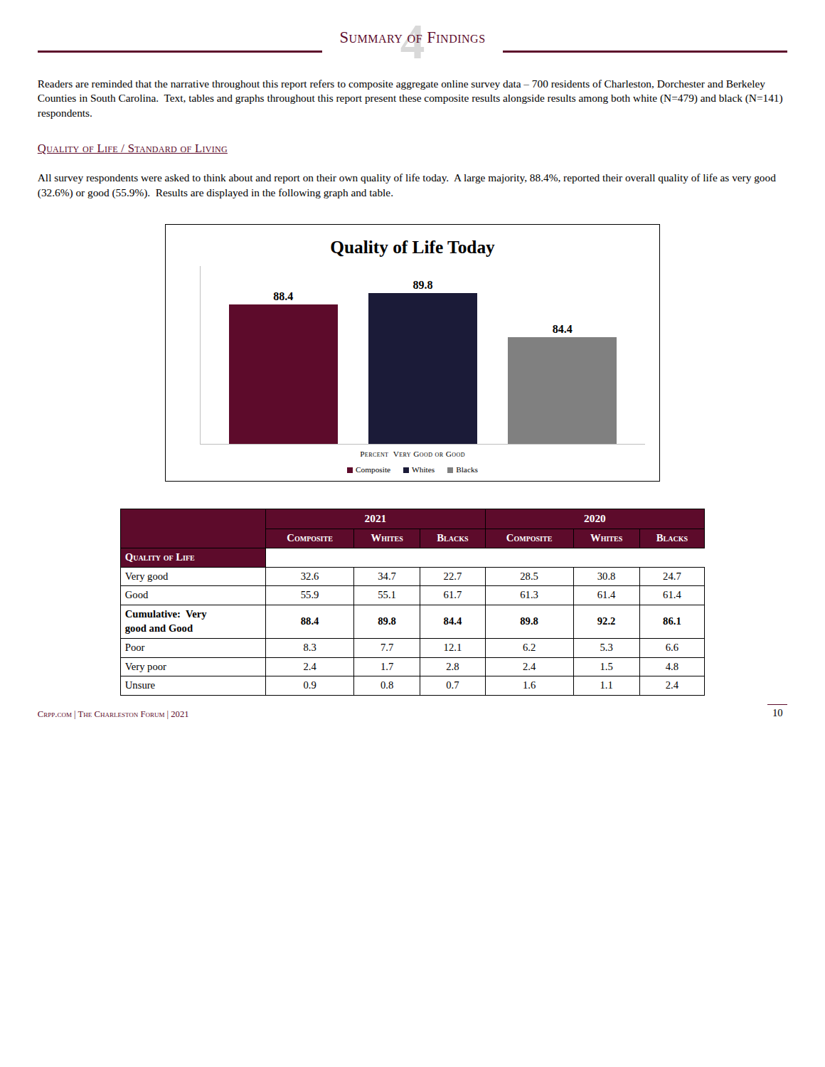4
Summary of Findings
Readers are reminded that the narrative throughout this report refers to composite aggregate online survey data – 700 residents of Charleston, Dorchester and Berkeley Counties in South Carolina. Text, tables and graphs throughout this report present these composite results alongside results among both white (N=479) and black (N=141) respondents.
Quality of Life / Standard of Living
All survey respondents were asked to think about and report on their own quality of life today. A large majority, 88.4%, reported their overall quality of life as very good (32.6%) or good (55.9%). Results are displayed in the following graph and table.
Quality of Life Today
88.4
89.8
84.4
Percent Very Good or Good
Composite
Whites
Blacks
| | 2021 | 2020 |
| --- | --- | --- |
| Composite | Whites | Blacks | Composite | Whites | Blacks |
| Quality of Life | | | | | | |
| Very good | 32.6 | 34.7 | 22.7 | 28.5 | 30.8 | 24.7 |
| Good | 55.9 | 55.1 | 61.7 | 61.3 | 61.4 | 61.4 |
| Cumulative: Very good and Good | 88.4 | 89.8 | 84.4 | 89.8 | 92.2 | 86.1 |
| Poor | 8.3 | 7.7 | 12.1 | 6.2 | 5.3 | 6.6 |
| Very poor | 2.4 | 1.7 | 2.8 | 2.4 | 1.5 | 4.8 |
| Unsure | 0.9 | 0.8 | 0.7 | 1.6 | 1.1 | 2.4 |
Crpp.com | The Charleston Forum | 2021
10